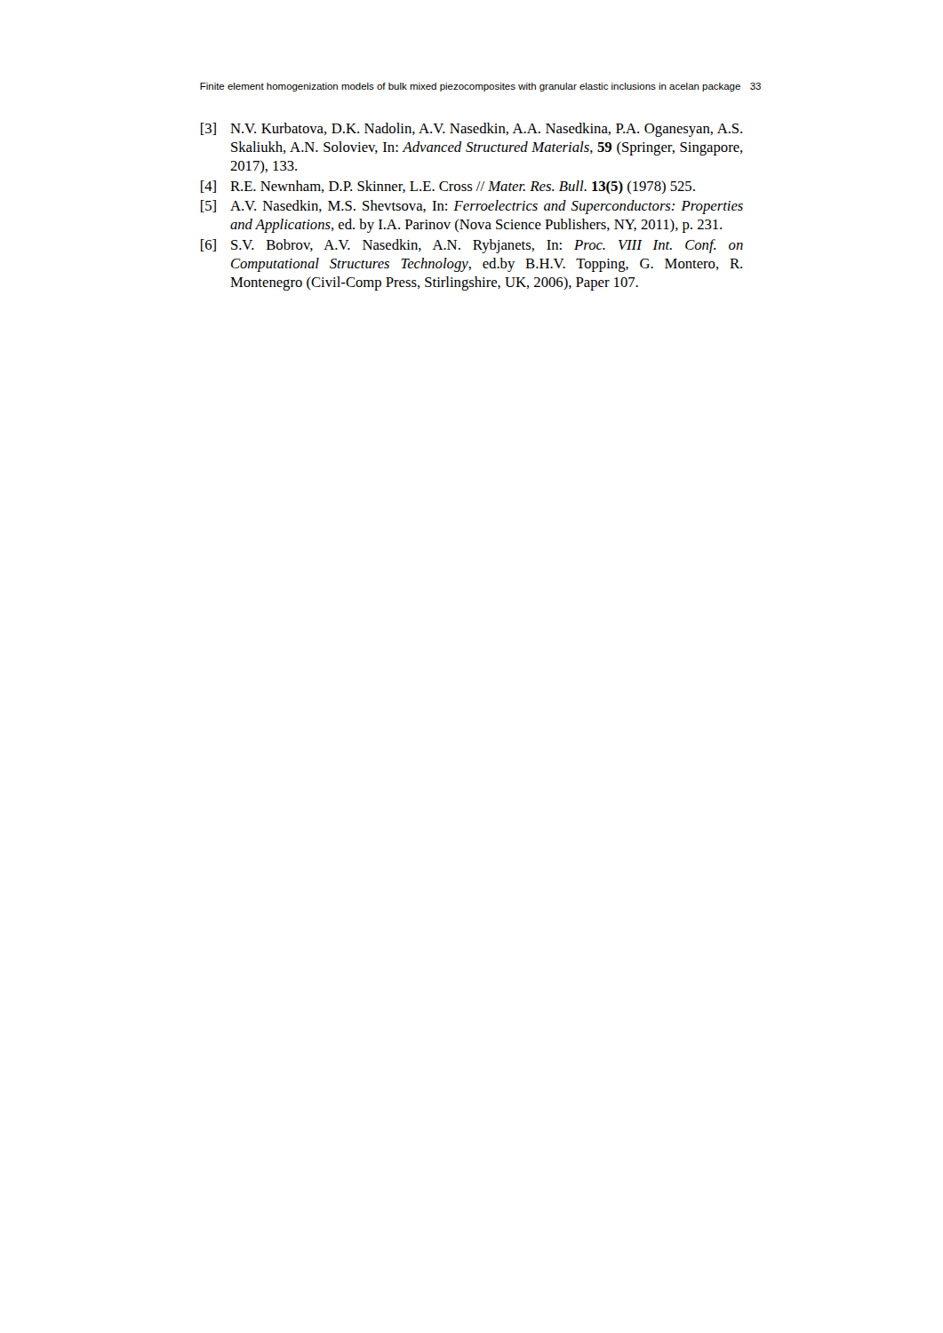Finite element homogenization models of bulk mixed piezocomposites with granular elastic inclusions in acelan package33
[3] N.V. Kurbatova, D.K. Nadolin, A.V. Nasedkin, A.A. Nasedkina, P.A. Oganesyan, A.S. Skaliukh, A.N. Soloviev, In: Advanced Structured Materials, 59 (Springer, Singapore, 2017), 133.
[4] R.E. Newnham, D.P. Skinner, L.E. Cross // Mater. Res. Bull. 13(5) (1978) 525.
[5] A.V. Nasedkin, M.S. Shevtsova, In: Ferroelectrics and Superconductors: Properties and Applications, ed. by I.A. Parinov (Nova Science Publishers, NY, 2011), p. 231.
[6] S.V. Bobrov, A.V. Nasedkin, A.N. Rybjanets, In: Proc. VIII Int. Conf. on Computational Structures Technology, ed.by B.H.V. Topping, G. Montero, R. Montenegro (Civil-Comp Press, Stirlingshire, UK, 2006), Paper 107.